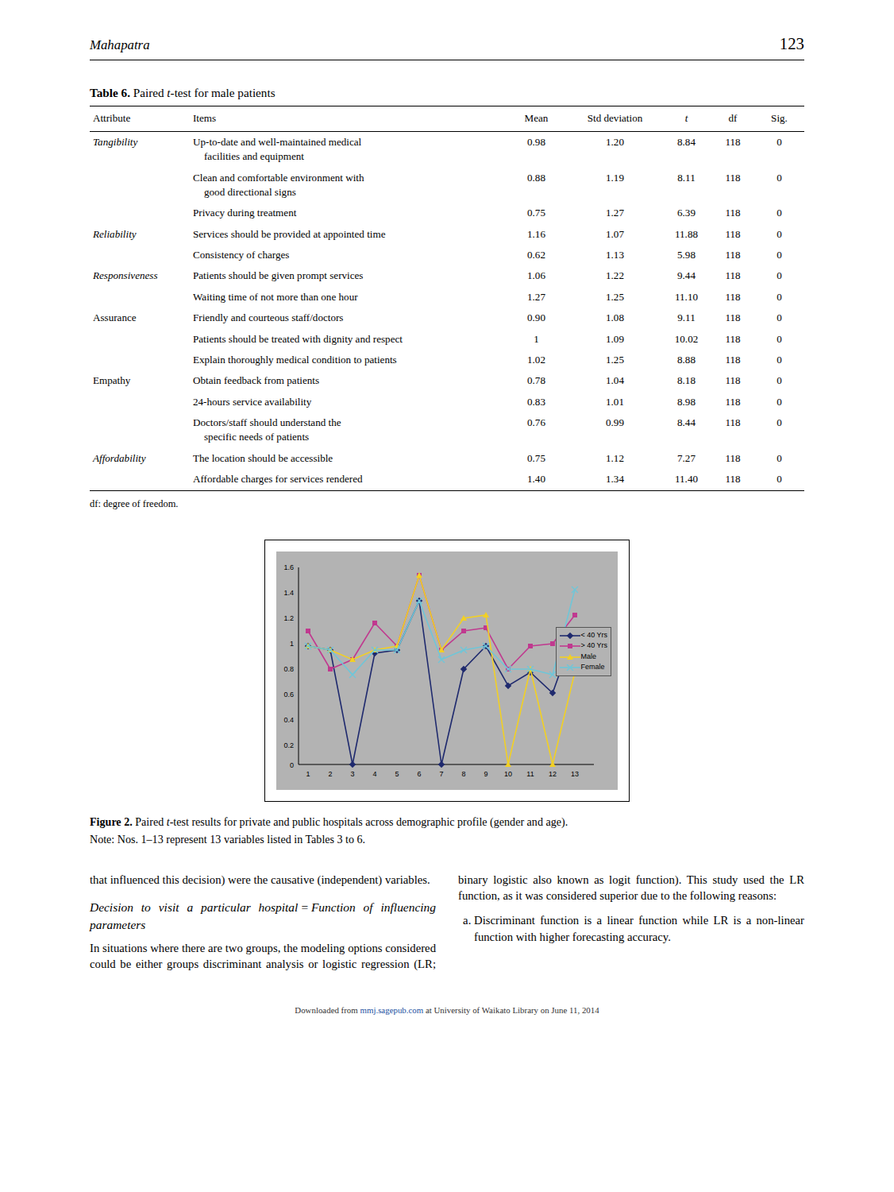Mahapatra 123
Table 6. Paired t-test for male patients
| Attribute | Items | Mean | Std deviation | t | df | Sig. |
| --- | --- | --- | --- | --- | --- | --- |
| Tangibility | Up-to-date and well-maintained medical facilities and equipment | 0.98 | 1.20 | 8.84 | 118 | 0 |
| | Clean and comfortable environment with good directional signs | 0.88 | 1.19 | 8.11 | 118 | 0 |
| | Privacy during treatment | 0.75 | 1.27 | 6.39 | 118 | 0 |
| Reliability | Services should be provided at appointed time | 1.16 | 1.07 | 11.88 | 118 | 0 |
| | Consistency of charges | 0.62 | 1.13 | 5.98 | 118 | 0 |
| Responsiveness | Patients should be given prompt services | 1.06 | 1.22 | 9.44 | 118 | 0 |
| | Waiting time of not more than one hour | 1.27 | 1.25 | 11.10 | 118 | 0 |
| Assurance | Friendly and courteous staff/doctors | 0.90 | 1.08 | 9.11 | 118 | 0 |
| | Patients should be treated with dignity and respect | 1 | 1.09 | 10.02 | 118 | 0 |
| | Explain thoroughly medical condition to patients | 1.02 | 1.25 | 8.88 | 118 | 0 |
| Empathy | Obtain feedback from patients | 0.78 | 1.04 | 8.18 | 118 | 0 |
| | 24-hours service availability | 0.83 | 1.01 | 8.98 | 118 | 0 |
| | Doctors/staff should understand the specific needs of patients | 0.76 | 0.99 | 8.44 | 118 | 0 |
| Affordability | The location should be accessible | 0.75 | 1.12 | 7.27 | 118 | 0 |
| | Affordable charges for services rendered | 1.40 | 1.34 | 11.40 | 118 | 0 |
df: degree of freedom.
1.6 1.4 1.2 1 0.8 0.6 0.4 0.2 0 1 2 3 4 5 6 7 8 9 10 11 12 13
< 40 Yrs
> 40 Yrs
Male
Female
Figure 2. Paired t-test results for private and public hospitals across demographic profile (gender and age). Note: Nos. 1–13 represent 13 variables listed in Tables 3 to 6.
that influenced this decision) were the causative (independent) variables.
Decision to visit a particular hospital = Function of influencing parameters
In situations where there are two groups, the modeling options considered could be either groups discriminant analysis or logistic regression (LR; binary logistic also known as logit function). This study used the LR function, as it was considered superior due to the following reasons:
Discriminant function is a linear function while LR is a non-linear function with higher forecasting accuracy.
Downloaded from mmj.sagepub.com at University of Waikato Library on June 11, 2014